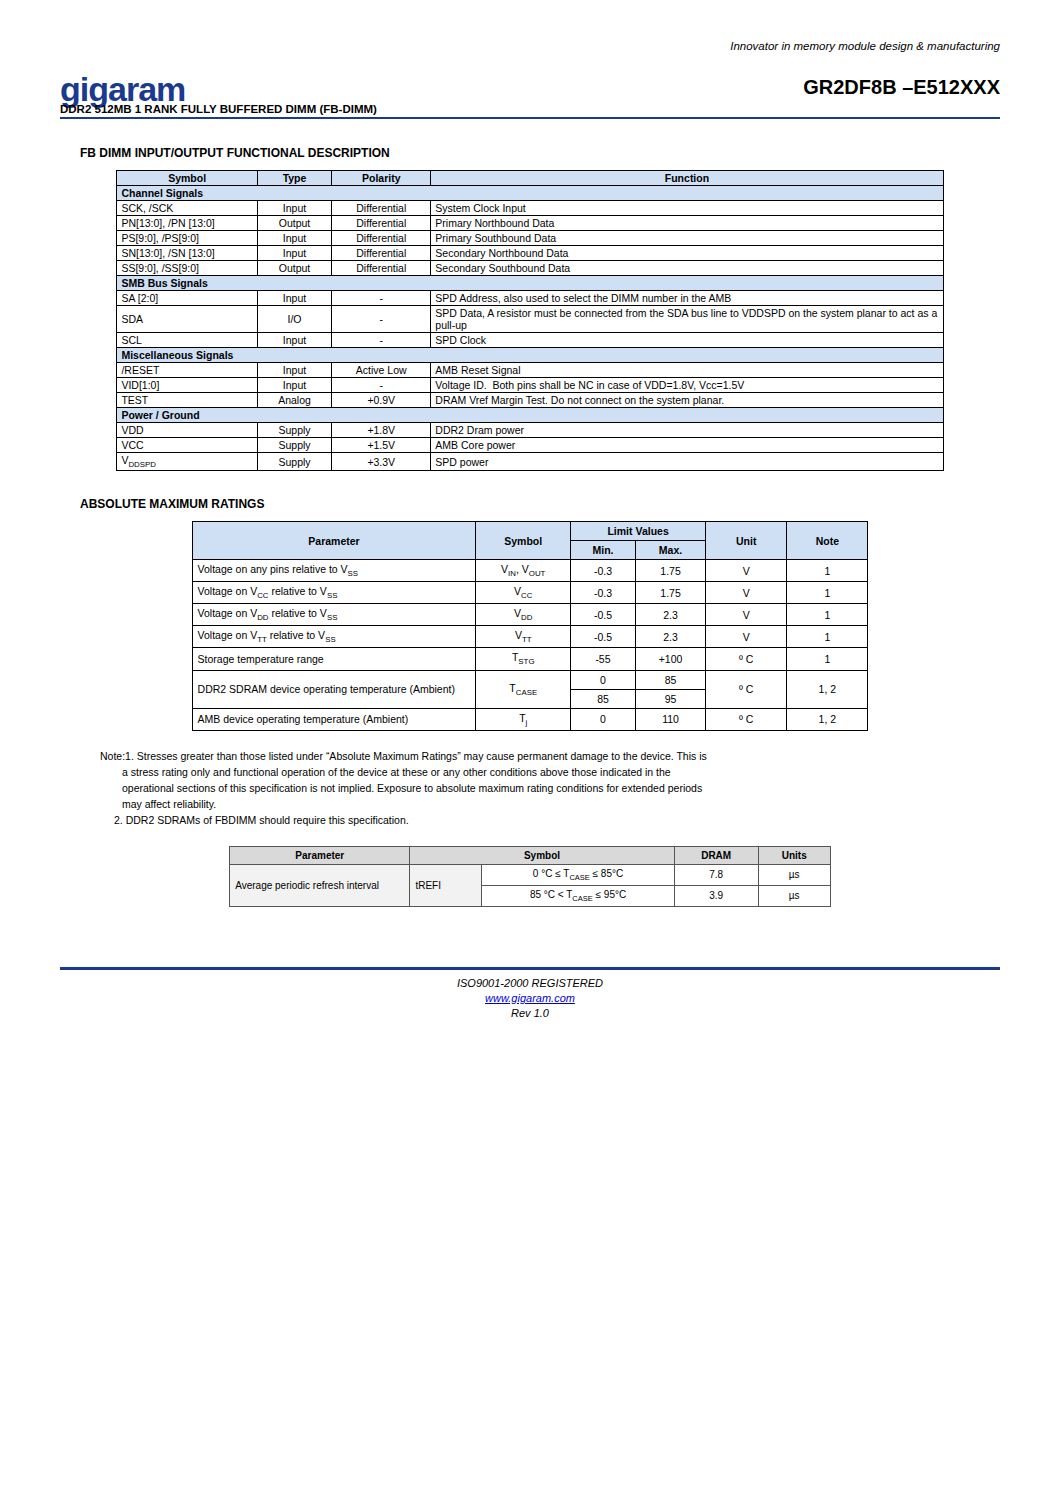Innovator in memory module design & manufacturing
gigaram GR2DF8B –E512XXX
DDR2 512MB 1 RANK FULLY BUFFERED DIMM (FB-DIMM)
FB DIMM INPUT/OUTPUT FUNCTIONAL DESCRIPTION
| Symbol | Type | Polarity | Function |
| --- | --- | --- | --- |
| Channel Signals |
| SCK, /SCK | Input | Differential | System Clock Input |
| PN[13:0], /PN [13:0] | Output | Differential | Primary Northbound Data |
| PS[9:0], /PS[9:0] | Input | Differential | Primary Southbound Data |
| SN[13:0], /SN [13:0] | Input | Differential | Secondary Northbound Data |
| SS[9:0], /SS[9:0] | Output | Differential | Secondary Southbound Data |
| SMB Bus Signals |
| SA [2:0] | Input | - | SPD Address, also used to select the DIMM number in the AMB |
| SDA | I/O | - | SPD Data, A resistor must be connected from the SDA bus line to VDDSPD on the system planar to act as a pull-up |
| SCL | Input | - | SPD Clock |
| Miscellaneous Signals |
| /RESET | Input | Active Low | AMB Reset Signal |
| VID[1:0] | Input | - | Voltage ID. Both pins shall be NC in case of VDD=1.8V, Vcc=1.5V |
| TEST | Analog | +0.9V | DRAM Vref Margin Test. Do not connect on the system planar. |
| Power / Ground |
| VDD | Supply | +1.8V | DDR2 Dram power |
| VCC | Supply | +1.5V | AMB Core power |
| V DDSPD | Supply | +3.3V | SPD power |
ABSOLUTE MAXIMUM RATINGS
| Parameter | Symbol | Limit Values | Unit | Note |
| --- | --- | --- | --- | --- |
| Min. | Max. |
| Voltage on any pins relative to V SS | V IN , V OUT | -0.3 | 1.75 | V | 1 |
| Voltage on V CC relative to V SS | V CC | -0.3 | 1.75 | V | 1 |
| Voltage on V DD relative to V SS | V DD | -0.5 | 2.3 | V | 1 |
| Voltage on V TT relative to V SS | V TT | -0.5 | 2.3 | V | 1 |
| Storage temperature range | T STG | -55 | +100 | º C | 1 |
| DDR2 SDRAM device operating temperature (Ambient) | T CASE | 0 | 85 | º C | 1, 2 |
| 85 | 95 |
| AMB device operating temperature (Ambient) | T j | 0 | 110 | º C | 1, 2 |
Note:1. Stresses greater than those listed under “Absolute Maximum Ratings” may cause permanent damage to the device. This is
a stress rating only and functional operation of the device at these or any other conditions above those indicated in the
operational sections of this specification is not implied. Exposure to absolute maximum rating conditions for extended periods
may affect reliability.
2. DDR2 SDRAMs of FBDIMM should require this specification.
| Parameter | Symbol | DRAM | Units |
| --- | --- | --- | --- |
| Average periodic refresh interval | tREFI | 0 °C ≤ T CASE ≤ 85°C | 7.8 | µs |
| 85 °C < T CASE ≤ 95°C | 3.9 | µs |
ISO9001-2000 REGISTERED
www.gigaram.com
Rev 1.0